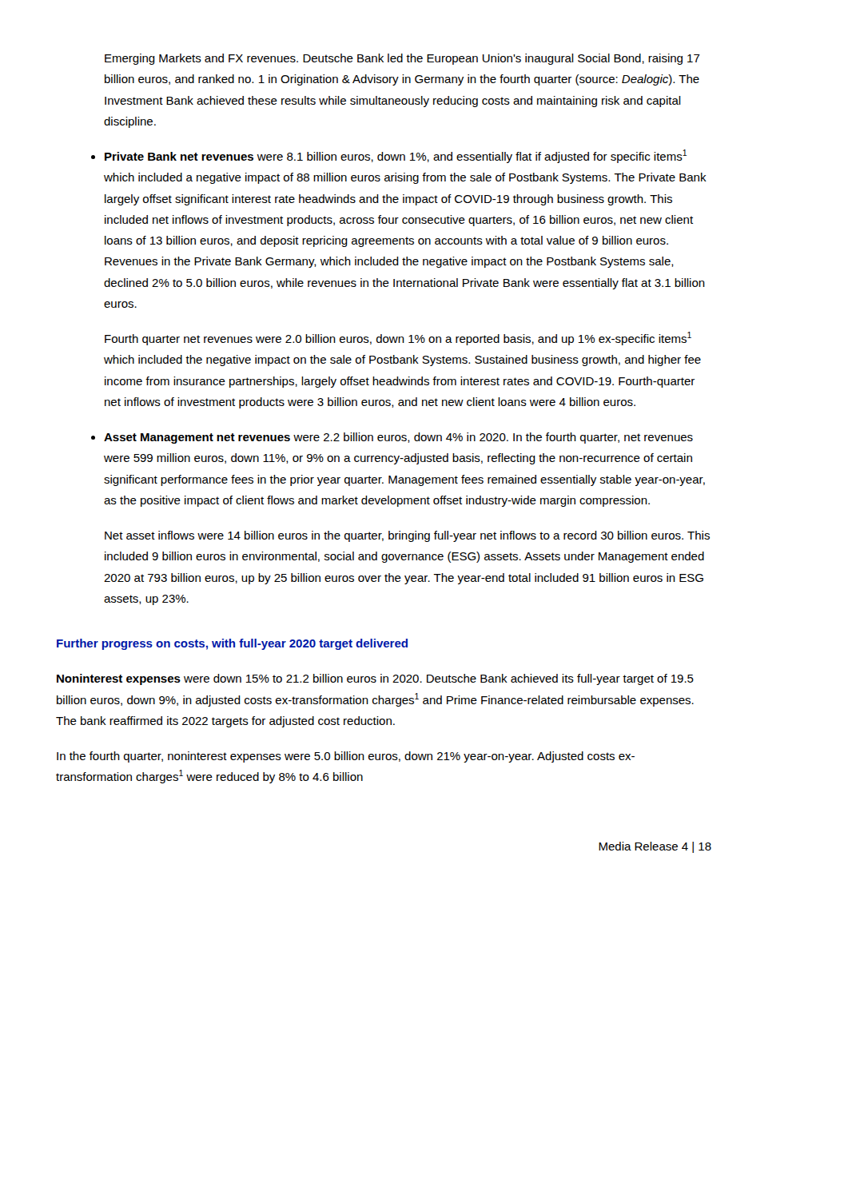Emerging Markets and FX revenues. Deutsche Bank led the European Union's inaugural Social Bond, raising 17 billion euros, and ranked no. 1 in Origination & Advisory in Germany in the fourth quarter (source: Dealogic). The Investment Bank achieved these results while simultaneously reducing costs and maintaining risk and capital discipline.
Private Bank net revenues were 8.1 billion euros, down 1%, and essentially flat if adjusted for specific items1 which included a negative impact of 88 million euros arising from the sale of Postbank Systems. The Private Bank largely offset significant interest rate headwinds and the impact of COVID-19 through business growth. This included net inflows of investment products, across four consecutive quarters, of 16 billion euros, net new client loans of 13 billion euros, and deposit repricing agreements on accounts with a total value of 9 billion euros. Revenues in the Private Bank Germany, which included the negative impact on the Postbank Systems sale, declined 2% to 5.0 billion euros, while revenues in the International Private Bank were essentially flat at 3.1 billion euros.
Fourth quarter net revenues were 2.0 billion euros, down 1% on a reported basis, and up 1% ex-specific items1 which included the negative impact on the sale of Postbank Systems. Sustained business growth, and higher fee income from insurance partnerships, largely offset headwinds from interest rates and COVID-19. Fourth-quarter net inflows of investment products were 3 billion euros, and net new client loans were 4 billion euros.
Asset Management net revenues were 2.2 billion euros, down 4% in 2020. In the fourth quarter, net revenues were 599 million euros, down 11%, or 9% on a currency-adjusted basis, reflecting the non-recurrence of certain significant performance fees in the prior year quarter. Management fees remained essentially stable year-on-year, as the positive impact of client flows and market development offset industry-wide margin compression.
Net asset inflows were 14 billion euros in the quarter, bringing full-year net inflows to a record 30 billion euros. This included 9 billion euros in environmental, social and governance (ESG) assets. Assets under Management ended 2020 at 793 billion euros, up by 25 billion euros over the year. The year-end total included 91 billion euros in ESG assets, up 23%.
Further progress on costs, with full-year 2020 target delivered
Noninterest expenses were down 15% to 21.2 billion euros in 2020. Deutsche Bank achieved its full-year target of 19.5 billion euros, down 9%, in adjusted costs ex-transformation charges1 and Prime Finance-related reimbursable expenses. The bank reaffirmed its 2022 targets for adjusted cost reduction.
In the fourth quarter, noninterest expenses were 5.0 billion euros, down 21% year-on-year. Adjusted costs ex-transformation charges1 were reduced by 8% to 4.6 billion
Media Release 4 | 18